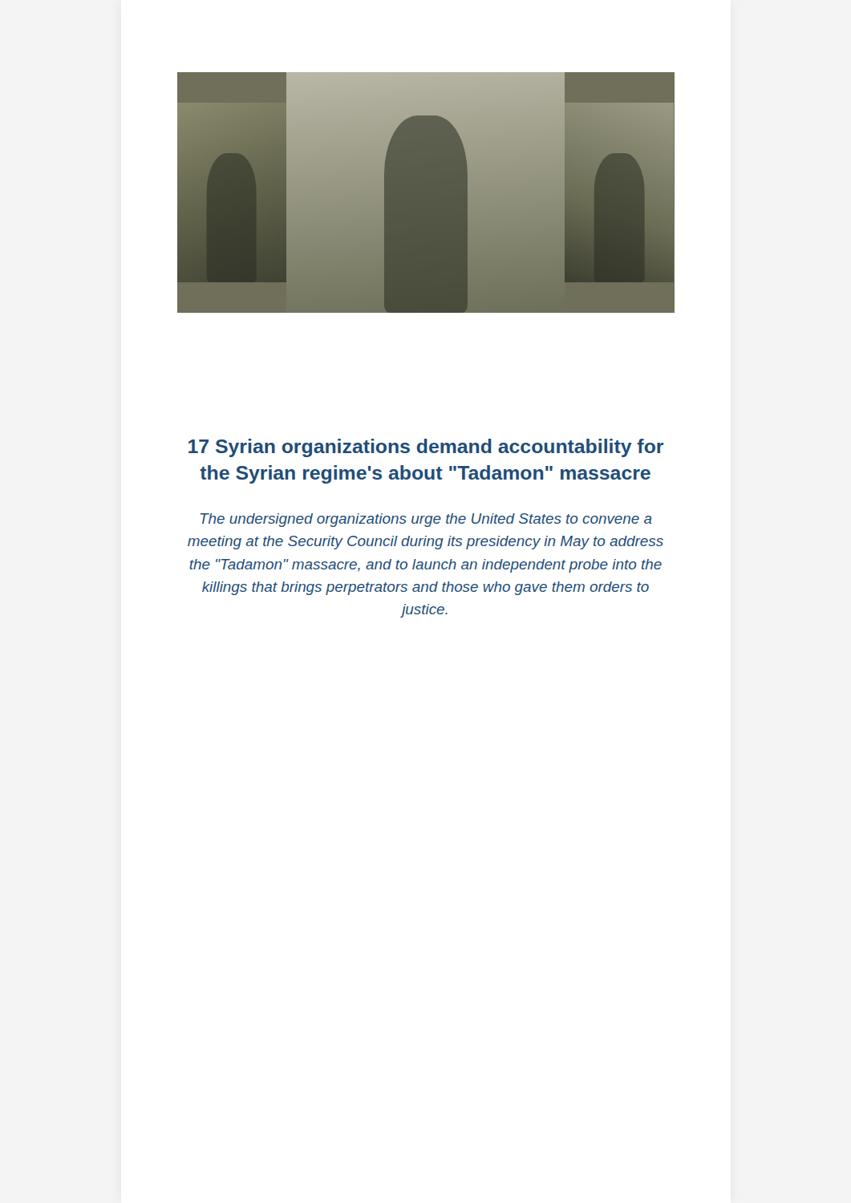Video stills of uniformed men at the site of the Tadamon massacre.
17 Syrian organizations demand accountability for the Syrian regime's about "Tadamon" massacre
The undersigned organizations urge the United States to convene a meeting at the Security Council during its presidency in May to address the "Tadamon" massacre, and to launch an independent probe into the killings that brings perpetrators and those who gave them orders to justice.